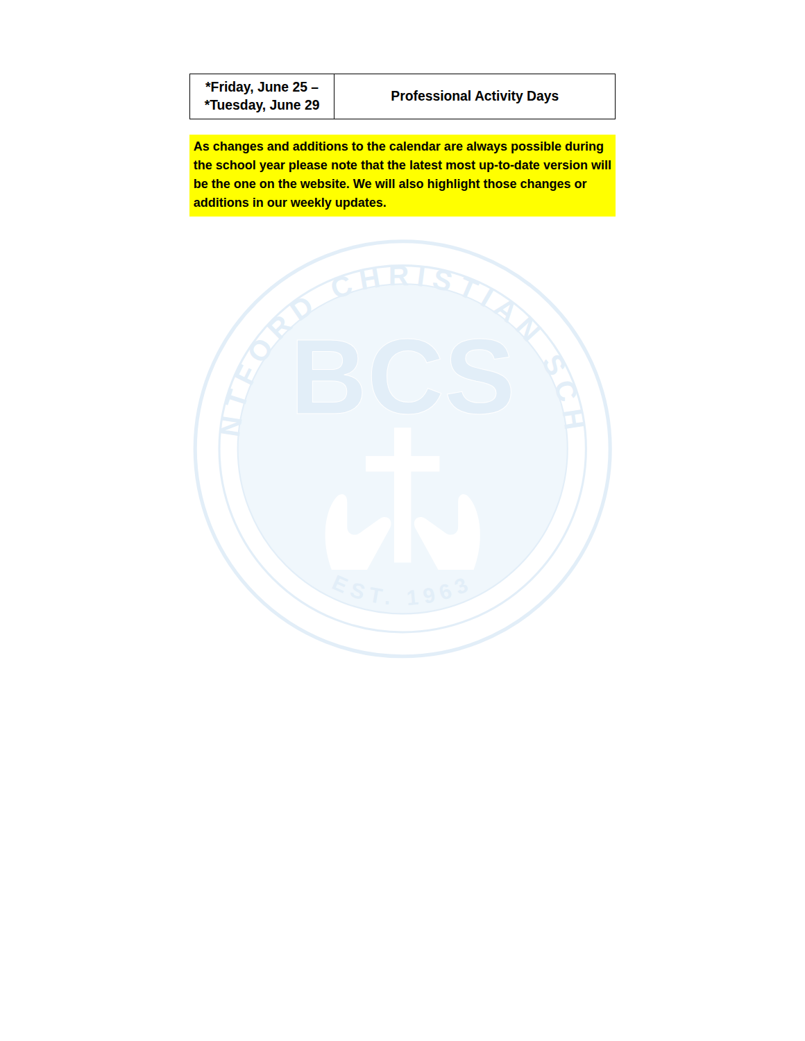| *Friday, June 25 – *Tuesday, June 29 | Professional Activity Days |
As changes and additions to the calendar are always possible during the school year please note that the latest most up-to-date version will be the one on the website. We will also highlight those changes or additions in our weekly updates.
BRANTFORD CHRISTIAN SCHOOL EST. 1963 BCS